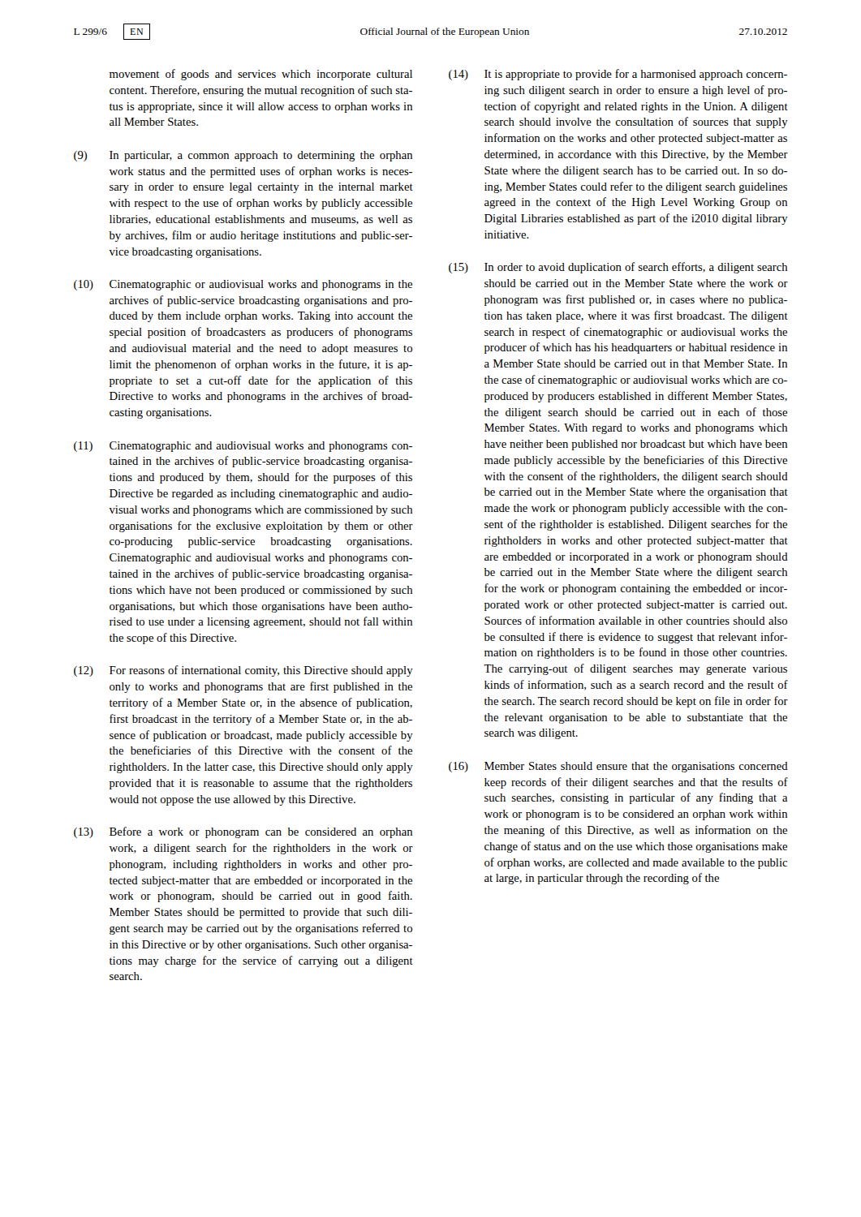L 299/6 EN
Official Journal of the European Union
27.10.2012
movement of goods and services which incorporate cultural content. Therefore, ensuring the mutual recognition of such status is appropriate, since it will allow access to orphan works in all Member States.
(9)
In particular, a common approach to determining the orphan work status and the permitted uses of orphan works is necessary in order to ensure legal certainty in the internal market with respect to the use of orphan works by publicly accessible libraries, educational establishments and museums, as well as by archives, film or audio heritage institutions and public-service broadcasting organisations.
(10)
Cinematographic or audiovisual works and phonograms in the archives of public-service broadcasting organisations and produced by them include orphan works. Taking into account the special position of broadcasters as producers of phonograms and audiovisual material and the need to adopt measures to limit the phenomenon of orphan works in the future, it is appropriate to set a cut-off date for the application of this Directive to works and phonograms in the archives of broadcasting organisations.
(11)
Cinematographic and audiovisual works and phonograms contained in the archives of public-service broadcasting organisations and produced by them, should for the purposes of this Directive be regarded as including cinematographic and audiovisual works and phonograms which are commissioned by such organisations for the exclusive exploitation by them or other co-producing public-service broadcasting organisations. Cinematographic and audiovisual works and phonograms contained in the archives of public-service broadcasting organisations which have not been produced or commissioned by such organisations, but which those organisations have been authorised to use under a licensing agreement, should not fall within the scope of this Directive.
(12)
For reasons of international comity, this Directive should apply only to works and phonograms that are first published in the territory of a Member State or, in the absence of publication, first broadcast in the territory of a Member State or, in the absence of publication or broadcast, made publicly accessible by the beneficiaries of this Directive with the consent of the rightholders. In the latter case, this Directive should only apply provided that it is reasonable to assume that the rightholders would not oppose the use allowed by this Directive.
(13)
Before a work or phonogram can be considered an orphan work, a diligent search for the rightholders in the work or phonogram, including rightholders in works and other protected subject-matter that are embedded or incorporated in the work or phonogram, should be carried out in good faith. Member States should be permitted to provide that such diligent search may be carried out by the organisations referred to in this Directive or by other organisations. Such other organisations may charge for the service of carrying out a diligent search.
(14)
It is appropriate to provide for a harmonised approach concerning such diligent search in order to ensure a high level of protection of copyright and related rights in the Union. A diligent search should involve the consultation of sources that supply information on the works and other protected subject-matter as determined, in accordance with this Directive, by the Member State where the diligent search has to be carried out. In so doing, Member States could refer to the diligent search guidelines agreed in the context of the High Level Working Group on Digital Libraries established as part of the i2010 digital library initiative.
(15)
In order to avoid duplication of search efforts, a diligent search should be carried out in the Member State where the work or phonogram was first published or, in cases where no publication has taken place, where it was first broadcast. The diligent search in respect of cinematographic or audiovisual works the producer of which has his headquarters or habitual residence in a Member State should be carried out in that Member State. In the case of cinematographic or audiovisual works which are co-produced by producers established in different Member States, the diligent search should be carried out in each of those Member States. With regard to works and phonograms which have neither been published nor broadcast but which have been made publicly accessible by the beneficiaries of this Directive with the consent of the rightholders, the diligent search should be carried out in the Member State where the organisation that made the work or phonogram publicly accessible with the consent of the rightholder is established. Diligent searches for the rightholders in works and other protected subject-matter that are embedded or incorporated in a work or phonogram should be carried out in the Member State where the diligent search for the work or phonogram containing the embedded or incorporated work or other protected subject-matter is carried out. Sources of information available in other countries should also be consulted if there is evidence to suggest that relevant information on rightholders is to be found in those other countries. The carrying-out of diligent searches may generate various kinds of information, such as a search record and the result of the search. The search record should be kept on file in order for the relevant organisation to be able to substantiate that the search was diligent.
(16)
Member States should ensure that the organisations concerned keep records of their diligent searches and that the results of such searches, consisting in particular of any finding that a work or phonogram is to be considered an orphan work within the meaning of this Directive, as well as information on the change of status and on the use which those organisations make of orphan works, are collected and made available to the public at large, in particular through the recording of the